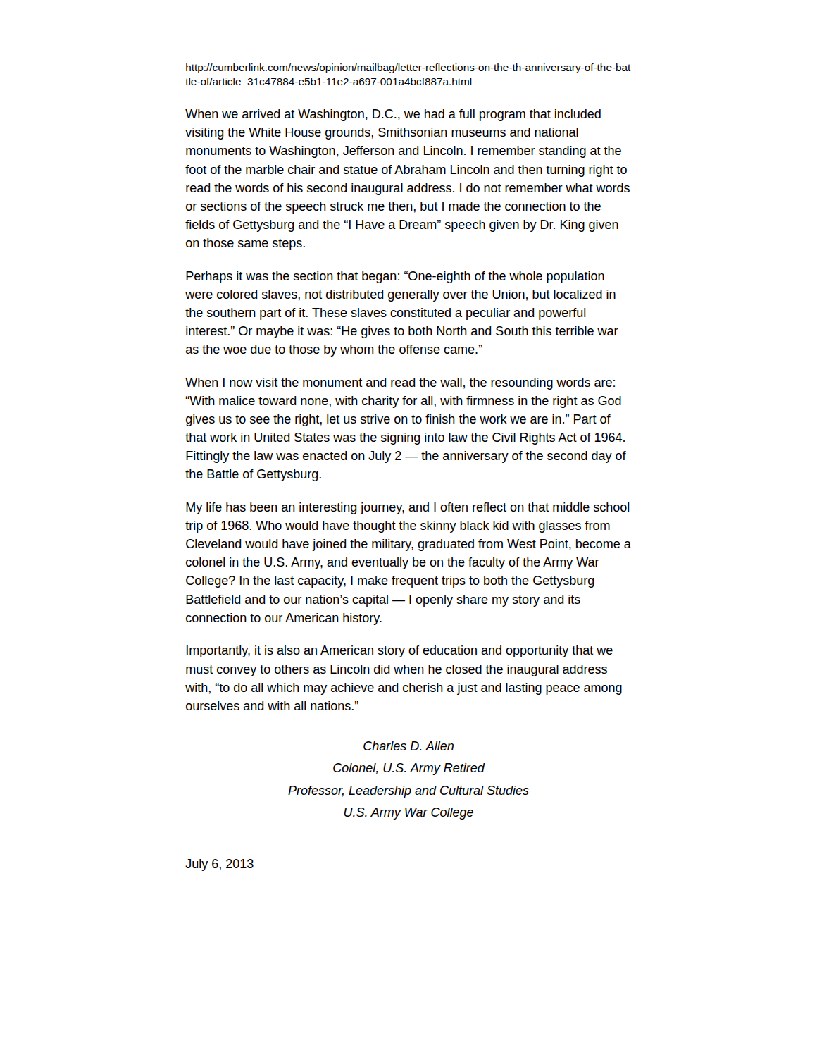http://cumberlink.com/news/opinion/mailbag/letter-reflections-on-the-th-anniversary-of-the-battle-of/article_31c47884-e5b1-11e2-a697-001a4bcf887a.html
When we arrived at Washington, D.C., we had a full program that included visiting the White House grounds, Smithsonian museums and national monuments to Washington, Jefferson and Lincoln. I remember standing at the foot of the marble chair and statue of Abraham Lincoln and then turning right to read the words of his second inaugural address. I do not remember what words or sections of the speech struck me then, but I made the connection to the fields of Gettysburg and the “I Have a Dream” speech given by Dr. King given on those same steps.
Perhaps it was the section that began: “One-eighth of the whole population were colored slaves, not distributed generally over the Union, but localized in the southern part of it. These slaves constituted a peculiar and powerful interest.” Or maybe it was: “He gives to both North and South this terrible war as the woe due to those by whom the offense came.”
When I now visit the monument and read the wall, the resounding words are: “With malice toward none, with charity for all, with firmness in the right as God gives us to see the right, let us strive on to finish the work we are in.” Part of that work in United States was the signing into law the Civil Rights Act of 1964. Fittingly the law was enacted on July 2 — the anniversary of the second day of the Battle of Gettysburg.
My life has been an interesting journey, and I often reflect on that middle school trip of 1968. Who would have thought the skinny black kid with glasses from Cleveland would have joined the military, graduated from West Point, become a colonel in the U.S. Army, and eventually be on the faculty of the Army War College? In the last capacity, I make frequent trips to both the Gettysburg Battlefield and to our nation’s capital — I openly share my story and its connection to our American history.
Importantly, it is also an American story of education and opportunity that we must convey to others as Lincoln did when he closed the inaugural address with, “to do all which may achieve and cherish a just and lasting peace among ourselves and with all nations.”
Charles D. Allen
Colonel, U.S. Army Retired
Professor, Leadership and Cultural Studies
U.S. Army War College
July 6, 2013